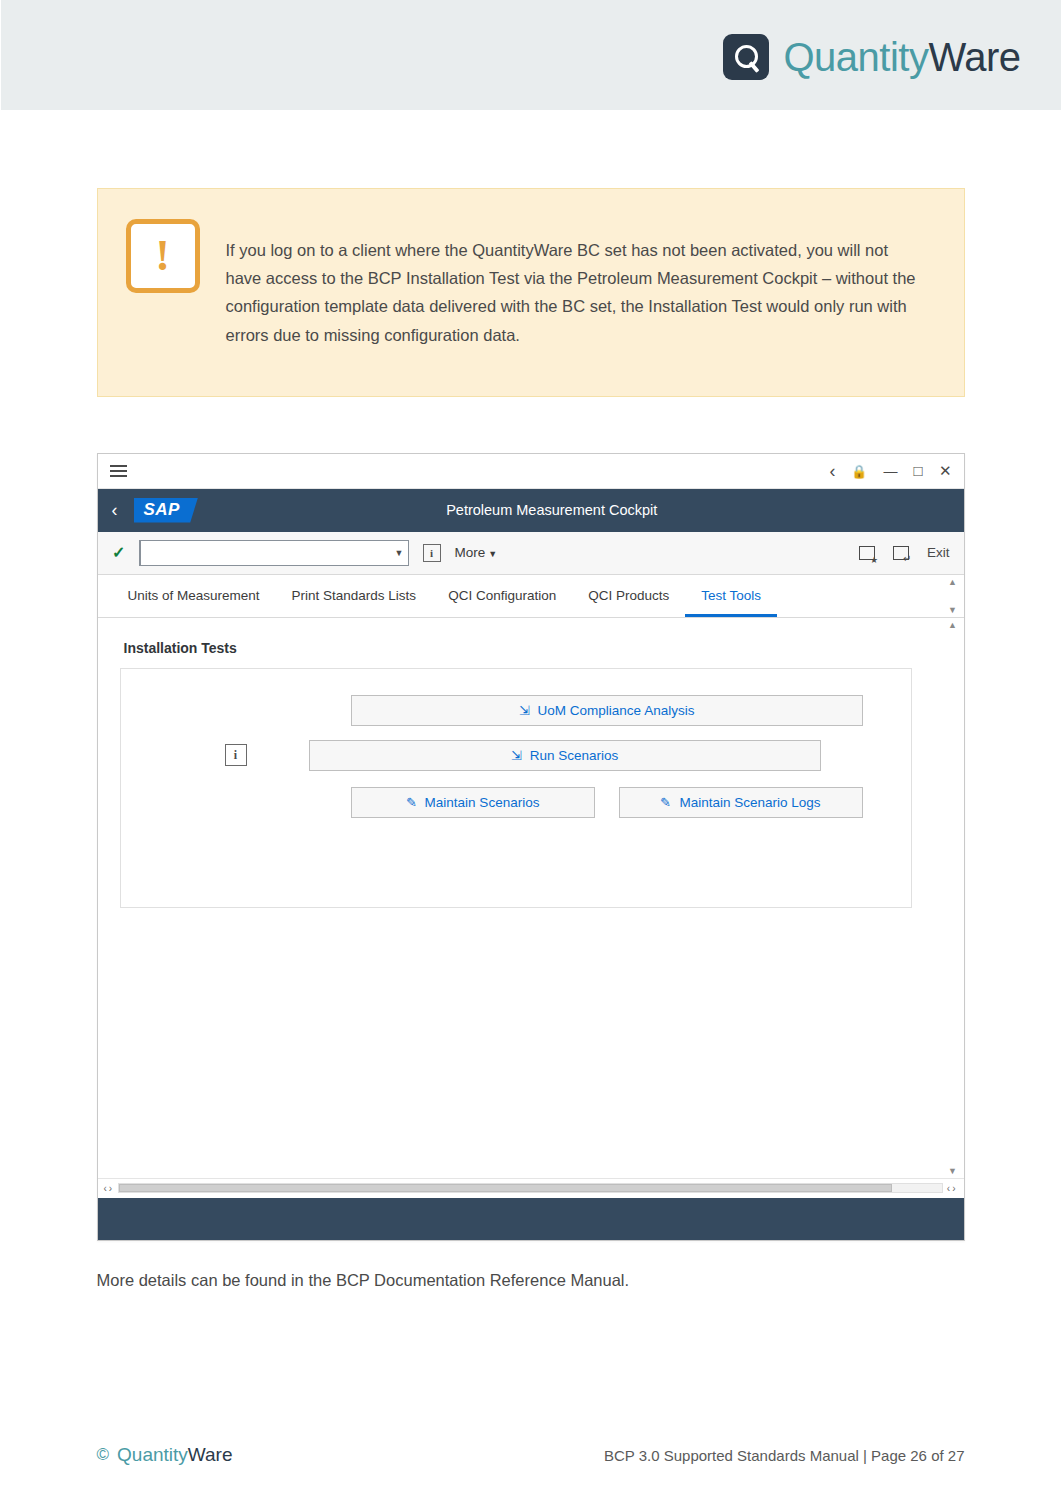Quantity Ware
!
If you log on to a client where the QuantityWare BC set has not been activated, you will not have access to the BCP Installation Test via the Petroleum Measurement Cockpit – without the configuration template data delivered with the BC set, the Installation Test would only run with errors due to missing configuration data.
‹ SAP Petroleum Measurement Cockpit
✓
▼
i More▼
Exit
Units of Measurement Print Standards Lists QCI Configuration QCI Products Test Tools
▲ ▼
Installation Tests
⇲UoM Compliance Analysis
i ⇲Run Scenarios
✎Maintain Scenarios ✎Maintain Scenario Logs
▲ ▼
‹›
‹›
More details can be found in the BCP Documentation Reference Manual.
© Quantity Ware
BCP 3.0 Supported Standards Manual | Page 26 of 27